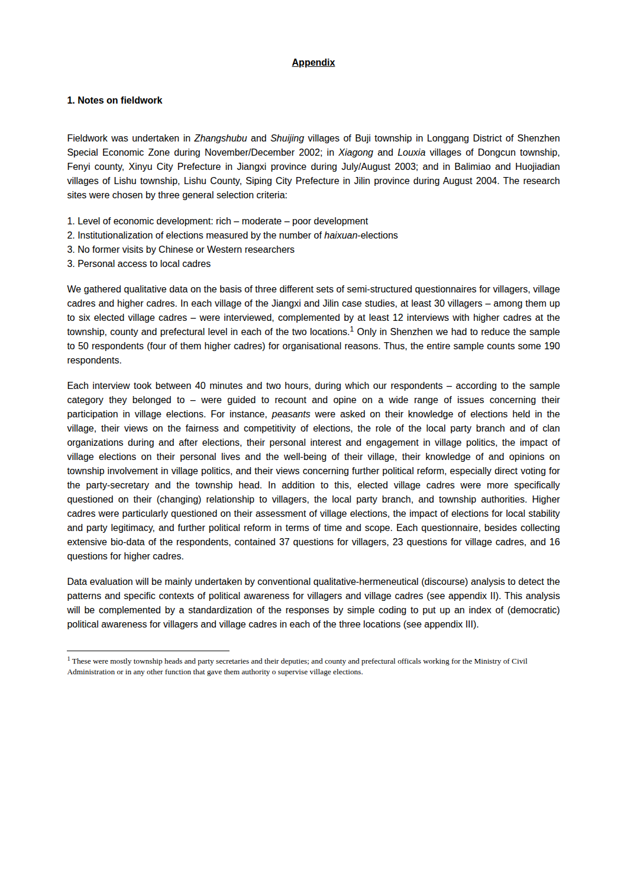Appendix
1. Notes on fieldwork
Fieldwork was undertaken in Zhangshubu and Shuijing villages of Buji township in Longgang District of Shenzhen Special Economic Zone during November/December 2002; in Xiagong and Louxia villages of Dongcun township, Fenyi county, Xinyu City Prefecture in Jiangxi province during July/August 2003; and in Balimiao and Huojiadian villages of Lishu township, Lishu County, Siping City Prefecture in Jilin province during August 2004. The research sites were chosen by three general selection criteria:
1. Level of economic development: rich – moderate – poor development
2. Institutionalization of elections measured by the number of haixuan-elections
3. No former visits by Chinese or Western researchers
3. Personal access to local cadres
We gathered qualitative data on the basis of three different sets of semi-structured questionnaires for villagers, village cadres and higher cadres. In each village of the Jiangxi and Jilin case studies, at least 30 villagers – among them up to six elected village cadres – were interviewed, complemented by at least 12 interviews with higher cadres at the township, county and prefectural level in each of the two locations.1 Only in Shenzhen we had to reduce the sample to 50 respondents (four of them higher cadres) for organisational reasons. Thus, the entire sample counts some 190 respondents.
Each interview took between 40 minutes and two hours, during which our respondents – according to the sample category they belonged to – were guided to recount and opine on a wide range of issues concerning their participation in village elections. For instance, peasants were asked on their knowledge of elections held in the village, their views on the fairness and competitivity of elections, the role of the local party branch and of clan organizations during and after elections, their personal interest and engagement in village politics, the impact of village elections on their personal lives and the well-being of their village, their knowledge of and opinions on township involvement in village politics, and their views concerning further political reform, especially direct voting for the party-secretary and the township head. In addition to this, elected village cadres were more specifically questioned on their (changing) relationship to villagers, the local party branch, and township authorities. Higher cadres were particularly questioned on their assessment of village elections, the impact of elections for local stability and party legitimacy, and further political reform in terms of time and scope. Each questionnaire, besides collecting extensive bio-data of the respondents, contained 37 questions for villagers, 23 questions for village cadres, and 16 questions for higher cadres.
Data evaluation will be mainly undertaken by conventional qualitative-hermeneutical (discourse) analysis to detect the patterns and specific contexts of political awareness for villagers and village cadres (see appendix II). This analysis will be complemented by a standardization of the responses by simple coding to put up an index of (democratic) political awareness for villagers and village cadres in each of the three locations (see appendix III).
1 These were mostly township heads and party secretaries and their deputies; and county and prefectural officals working for the Ministry of Civil Administration or in any other function that gave them authority o supervise village elections.